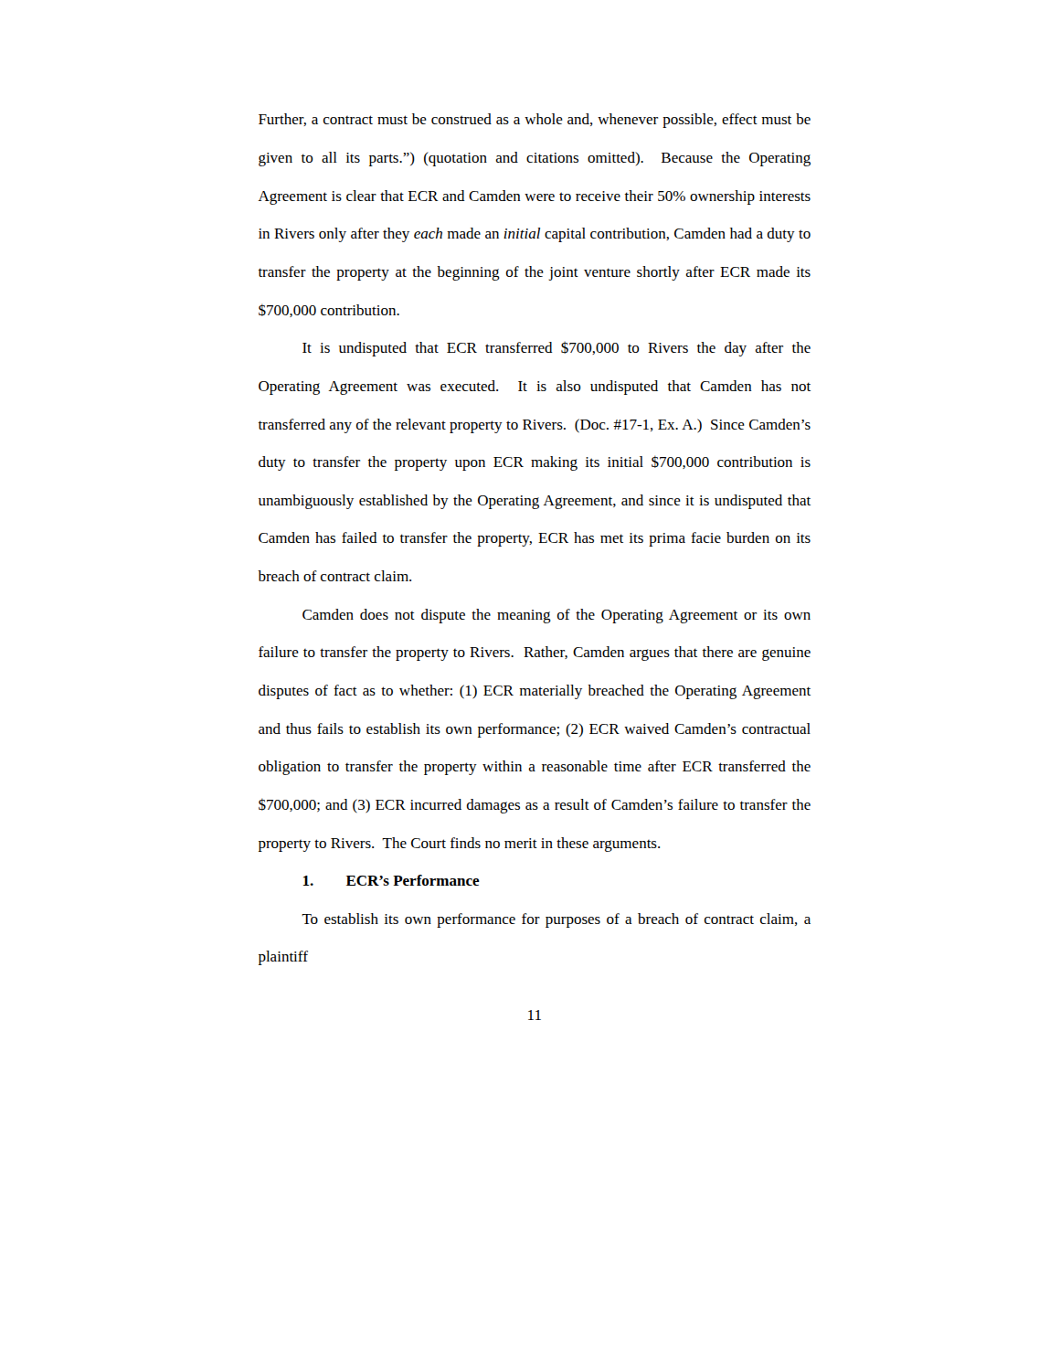Further, a contract must be construed as a whole and, whenever possible, effect must be given to all its parts.”) (quotation and citations omitted). Because the Operating Agreement is clear that ECR and Camden were to receive their 50% ownership interests in Rivers only after they each made an initial capital contribution, Camden had a duty to transfer the property at the beginning of the joint venture shortly after ECR made its $700,000 contribution.
It is undisputed that ECR transferred $700,000 to Rivers the day after the Operating Agreement was executed. It is also undisputed that Camden has not transferred any of the relevant property to Rivers. (Doc. #17-1, Ex. A.) Since Camden’s duty to transfer the property upon ECR making its initial $700,000 contribution is unambiguously established by the Operating Agreement, and since it is undisputed that Camden has failed to transfer the property, ECR has met its prima facie burden on its breach of contract claim.
Camden does not dispute the meaning of the Operating Agreement or its own failure to transfer the property to Rivers. Rather, Camden argues that there are genuine disputes of fact as to whether: (1) ECR materially breached the Operating Agreement and thus fails to establish its own performance; (2) ECR waived Camden’s contractual obligation to transfer the property within a reasonable time after ECR transferred the $700,000; and (3) ECR incurred damages as a result of Camden’s failure to transfer the property to Rivers. The Court finds no merit in these arguments.
1. ECR’s Performance
To establish its own performance for purposes of a breach of contract claim, a plaintiff
11